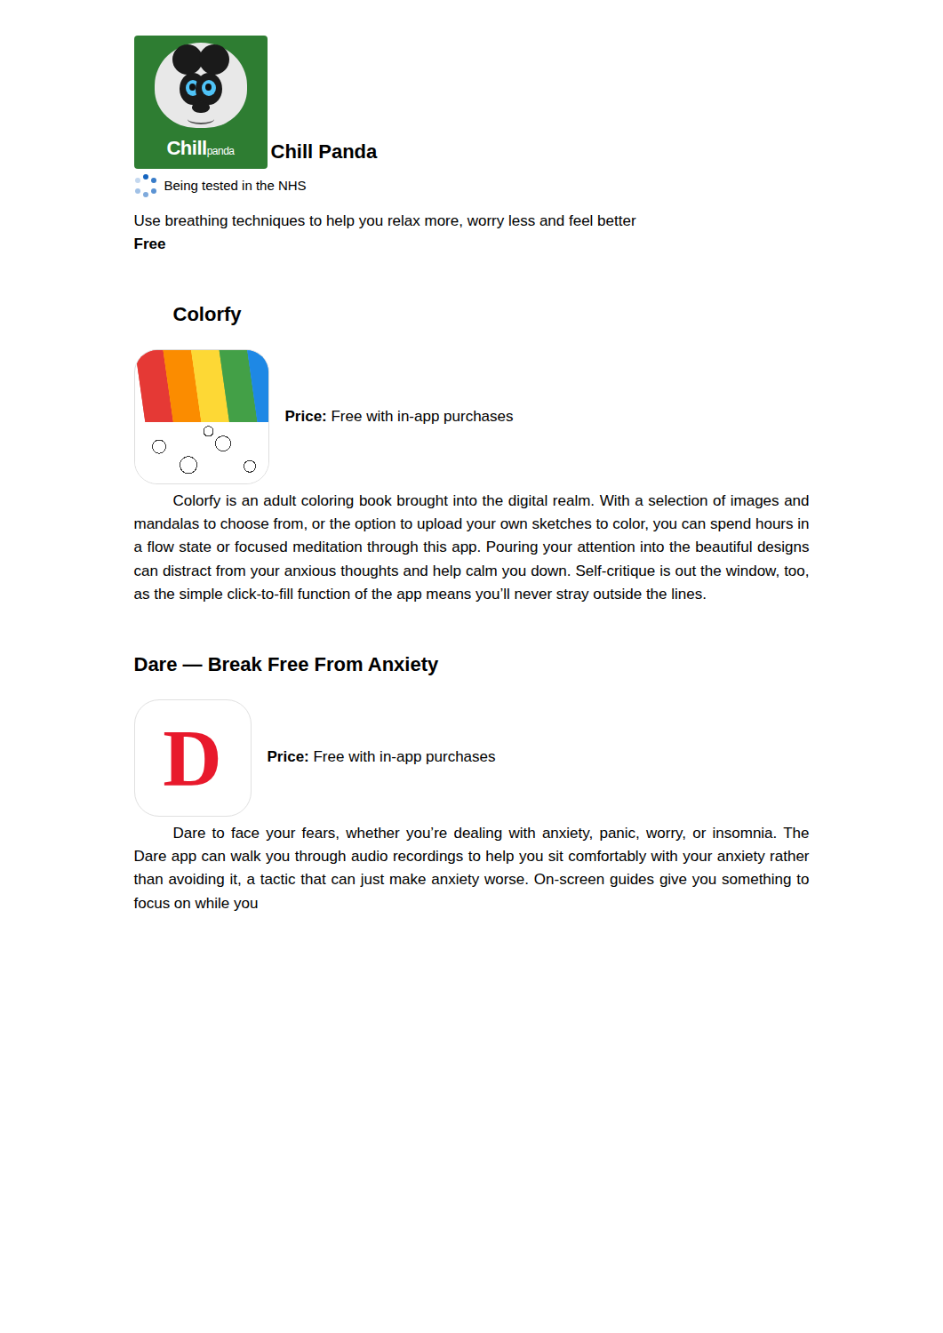Chillpanda
Chill Panda
Being tested in the NHS
Use breathing techniques to help you relax more, worry less and feel better
Free
Colorfy
Price: Free with in-app purchases
Colorfy is an adult coloring book brought into the digital realm. With a selection of images and mandalas to choose from, or the option to upload your own sketches to color, you can spend hours in a flow state or focused meditation through this app. Pouring your attention into the beautiful designs can distract from your anxious thoughts and help calm you down. Self-critique is out the window, too, as the simple click-to-fill function of the app means you’ll never stray outside the lines.
Dare — Break Free From Anxiety
D
Price: Free with in-app purchases
Dare to face your fears, whether you’re dealing with anxiety, panic, worry, or insomnia. The Dare app can walk you through audio recordings to help you sit comfortably with your anxiety rather than avoiding it, a tactic that can just make anxiety worse. On-screen guides give you something to focus on while you